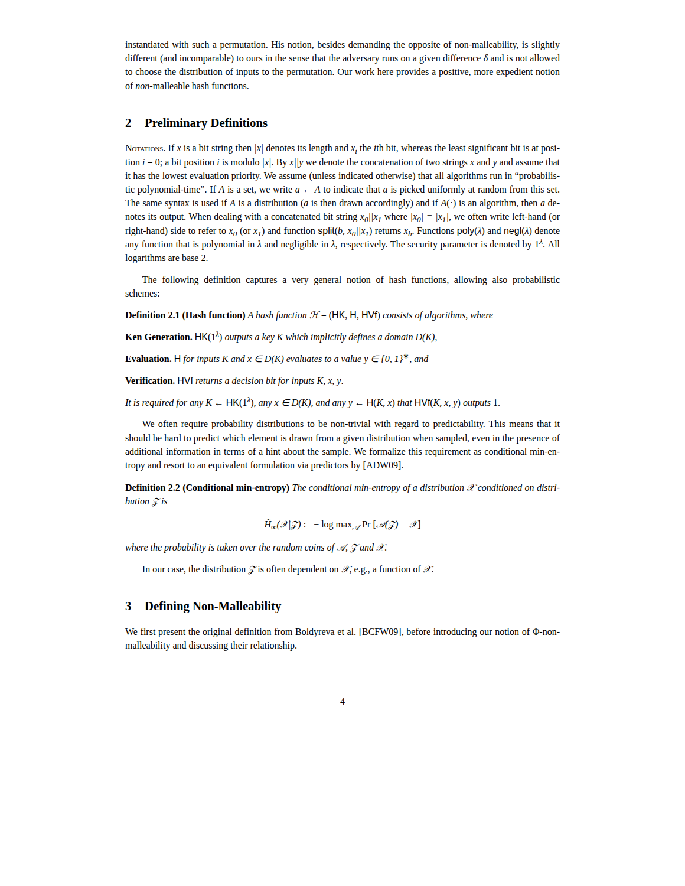instantiated with such a permutation. His notion, besides demanding the opposite of non-malleability, is slightly different (and incomparable) to ours in the sense that the adversary runs on a given difference δ and is not allowed to choose the distribution of inputs to the permutation. Our work here provides a positive, more expedient notion of non-malleable hash functions.
2 Preliminary Definitions
Notations. If x is a bit string then |x| denotes its length and xi the ith bit, whereas the least significant bit is at position i = 0; a bit position i is modulo |x|. By x||y we denote the concatenation of two strings x and y and assume that it has the lowest evaluation priority. We assume (unless indicated otherwise) that all algorithms run in “probabilistic polynomial-time”. If A is a set, we write a ← A to indicate that a is picked uniformly at random from this set. The same syntax is used if A is a distribution (a is then drawn accordingly) and if A(·) is an algorithm, then a denotes its output. When dealing with a concatenated bit string x0||x1 where |x0| = |x1|, we often write left-hand (or right-hand) side to refer to x0 (or x1) and function split(b, x0||x1) returns xb. Functions poly(λ) and negl(λ) denote any function that is polynomial in λ and negligible in λ, respectively. The security parameter is denoted by 1λ. All logarithms are base 2.
The following definition captures a very general notion of hash functions, allowing also probabilistic schemes:
Definition 2.1 (Hash function) A hash function ℋ = (HK, H, HVf) consists of algorithms, where
Ken Generation. HK(1λ) outputs a key K which implicitly defines a domain D(K),
Evaluation. H for inputs K and x ∈ D(K) evaluates to a value y ∈ {0, 1}∗, and
Verification. HVf returns a decision bit for inputs K, x, y.
It is required for any K ← HK(1λ), any x ∈ D(K), and any y ← H(K, x) that HVf(K, x, y) outputs 1.
We often require probability distributions to be non-trivial with regard to predictability. This means that it should be hard to predict which element is drawn from a given distribution when sampled, even in the presence of additional information in terms of a hint about the sample. We formalize this requirement as conditional min-entropy and resort to an equivalent formulation via predictors by [ADW09].
Definition 2.2 (Conditional min-entropy) The conditional min-entropy of a distribution 𝒳 conditioned on distribution 𝒵 is
H̃∞(𝒳|𝒵) := − log max𝒜 Pr [𝒜(𝒵) = 𝒳]
where the probability is taken over the random coins of 𝒜, 𝒵 and 𝒳.
In our case, the distribution 𝒵 is often dependent on 𝒳, e.g., a function of 𝒳.
3 Defining Non-Malleability
We first present the original definition from Boldyreva et al. [BCFW09], before introducing our notion of Φ-non-malleability and discussing their relationship.
4